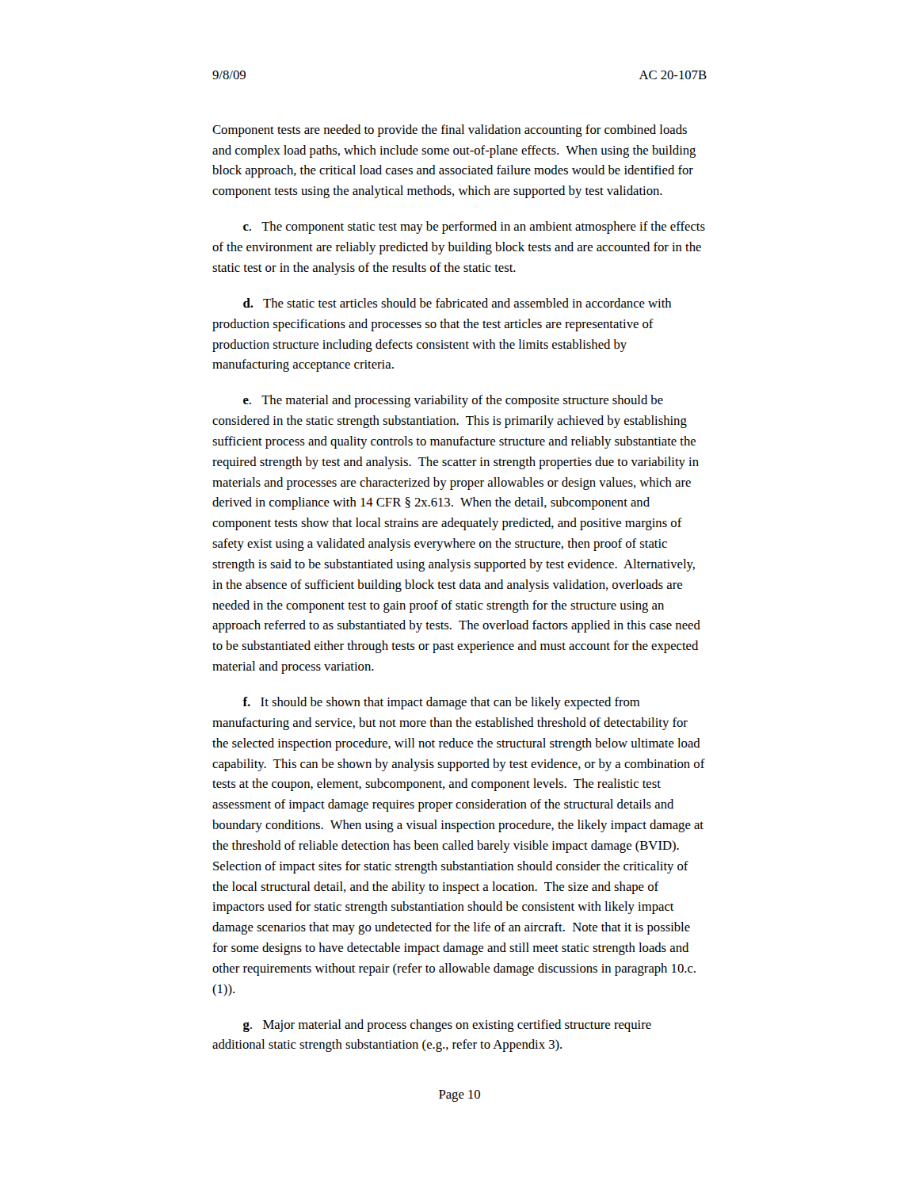9/8/09
AC 20-107B
Component tests are needed to provide the final validation accounting for combined loads and complex load paths, which include some out-of-plane effects. When using the building block approach, the critical load cases and associated failure modes would be identified for component tests using the analytical methods, which are supported by test validation.
c. The component static test may be performed in an ambient atmosphere if the effects of the environment are reliably predicted by building block tests and are accounted for in the static test or in the analysis of the results of the static test.
d. The static test articles should be fabricated and assembled in accordance with production specifications and processes so that the test articles are representative of production structure including defects consistent with the limits established by manufacturing acceptance criteria.
e. The material and processing variability of the composite structure should be considered in the static strength substantiation. This is primarily achieved by establishing sufficient process and quality controls to manufacture structure and reliably substantiate the required strength by test and analysis. The scatter in strength properties due to variability in materials and processes are characterized by proper allowables or design values, which are derived in compliance with 14 CFR § 2x.613. When the detail, subcomponent and component tests show that local strains are adequately predicted, and positive margins of safety exist using a validated analysis everywhere on the structure, then proof of static strength is said to be substantiated using analysis supported by test evidence. Alternatively, in the absence of sufficient building block test data and analysis validation, overloads are needed in the component test to gain proof of static strength for the structure using an approach referred to as substantiated by tests. The overload factors applied in this case need to be substantiated either through tests or past experience and must account for the expected material and process variation.
f. It should be shown that impact damage that can be likely expected from manufacturing and service, but not more than the established threshold of detectability for the selected inspection procedure, will not reduce the structural strength below ultimate load capability. This can be shown by analysis supported by test evidence, or by a combination of tests at the coupon, element, subcomponent, and component levels. The realistic test assessment of impact damage requires proper consideration of the structural details and boundary conditions. When using a visual inspection procedure, the likely impact damage at the threshold of reliable detection has been called barely visible impact damage (BVID). Selection of impact sites for static strength substantiation should consider the criticality of the local structural detail, and the ability to inspect a location. The size and shape of impactors used for static strength substantiation should be consistent with likely impact damage scenarios that may go undetected for the life of an aircraft. Note that it is possible for some designs to have detectable impact damage and still meet static strength loads and other requirements without repair (refer to allowable damage discussions in paragraph 10.c.(1)).
g. Major material and process changes on existing certified structure require additional static strength substantiation (e.g., refer to Appendix 3).
Page 10